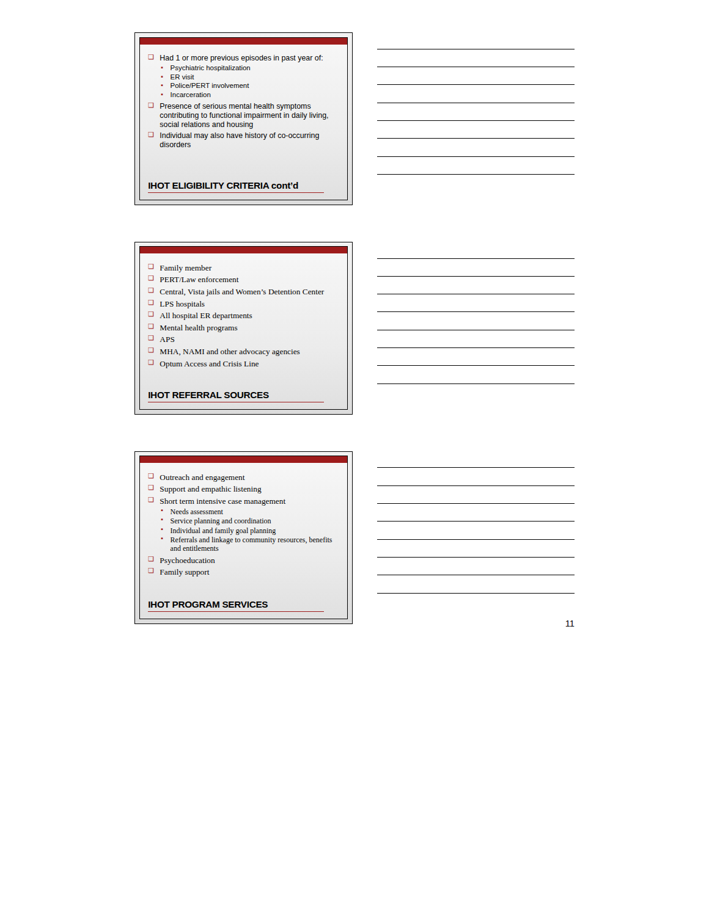Had 1 or more previous episodes in past year of:
Psychiatric hospitalization
ER visit
Police/PERT involvement
Incarceration
Presence of serious mental health symptoms contributing to functional impairment in daily living, social relations and housing
Individual may also have history of co-occurring disorders
IHOT ELIGIBILITY CRITERIA cont’d
Family member
PERT/Law enforcement
Central, Vista jails and Women’s Detention Center
LPS hospitals
All hospital ER departments
Mental health programs
APS
MHA, NAMI and other advocacy agencies
Optum Access and Crisis Line
IHOT REFERRAL SOURCES
Outreach and engagement
Support and empathic listening
Short term intensive case management
Needs assessment
Service planning and coordination
Individual and family goal planning
Referrals and linkage to community resources, benefits and entitlements
Psychoeducation
Family support
IHOT PROGRAM SERVICES
11